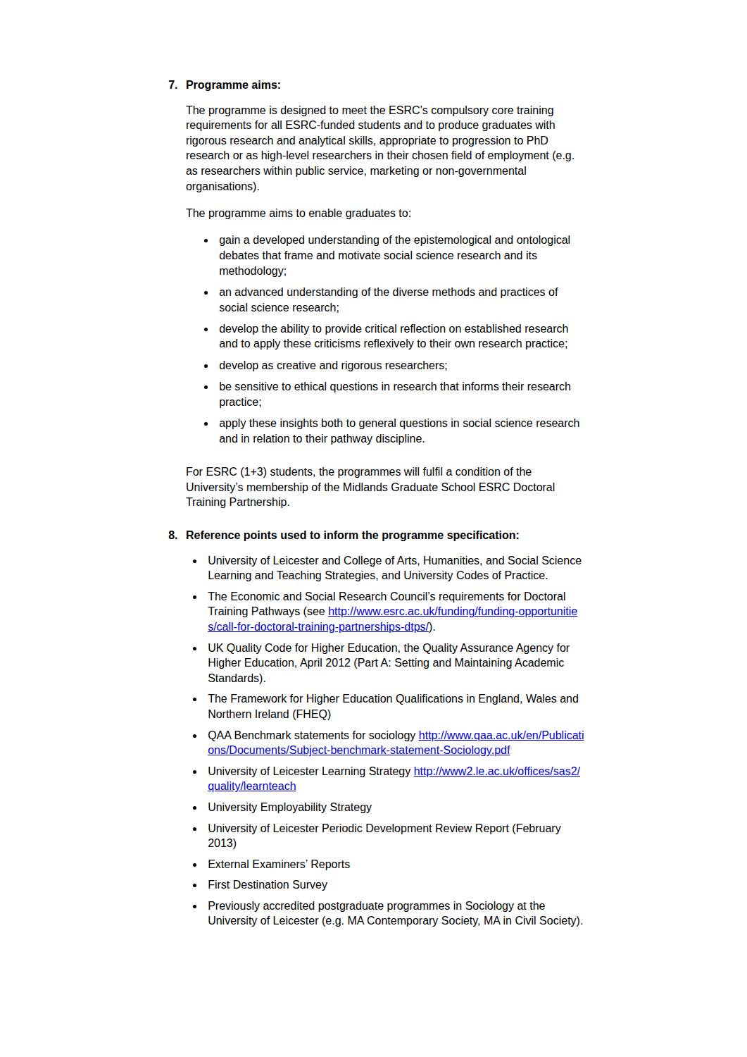7. Programme aims:
The programme is designed to meet the ESRC’s compulsory core training requirements for all ESRC-funded students and to produce graduates with rigorous research and analytical skills, appropriate to progression to PhD research or as high-level researchers in their chosen field of employment (e.g. as researchers within public service, marketing or non-governmental organisations).
The programme aims to enable graduates to:
gain a developed understanding of the epistemological and ontological debates that frame and motivate social science research and its methodology;
an advanced understanding of the diverse methods and practices of social science research;
develop the ability to provide critical reflection on established research and to apply these criticisms reflexively to their own research practice;
develop as creative and rigorous researchers;
be sensitive to ethical questions in research that informs their research practice;
apply these insights both to general questions in social science research and in relation to their pathway discipline.
For ESRC (1+3) students, the programmes will fulfil a condition of the University’s membership of the Midlands Graduate School ESRC Doctoral Training Partnership.
8. Reference points used to inform the programme specification:
University of Leicester and College of Arts, Humanities, and Social Science Learning and Teaching Strategies, and University Codes of Practice.
The Economic and Social Research Council’s requirements for Doctoral Training Pathways (see http://www.esrc.ac.uk/funding/funding-opportunities/call-for-doctoral-training-partnerships-dtps/).
UK Quality Code for Higher Education, the Quality Assurance Agency for Higher Education, April 2012 (Part A: Setting and Maintaining Academic Standards).
The Framework for Higher Education Qualifications in England, Wales and Northern Ireland (FHEQ)
QAA Benchmark statements for sociology http://www.qaa.ac.uk/en/Publications/Documents/Subject-benchmark-statement-Sociology.pdf
University of Leicester Learning Strategy http://www2.le.ac.uk/offices/sas2/quality/learnteach
University Employability Strategy
University of Leicester Periodic Development Review Report (February 2013)
External Examiners’ Reports
First Destination Survey
Previously accredited postgraduate programmes in Sociology at the University of Leicester (e.g. MA Contemporary Society, MA in Civil Society).